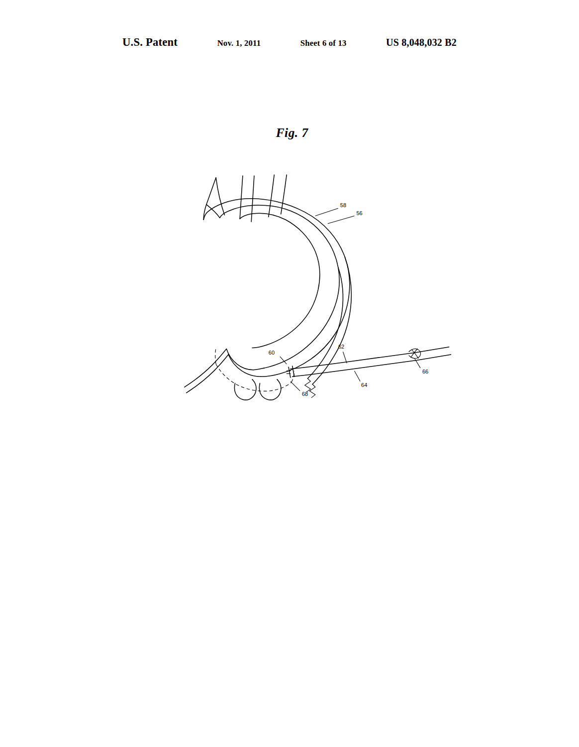U.S. Patent Nov. 1, 2011 Sheet 6 of 13 US 8,048,032 B2
Fig. 7
58 56 60 62 64 66 68